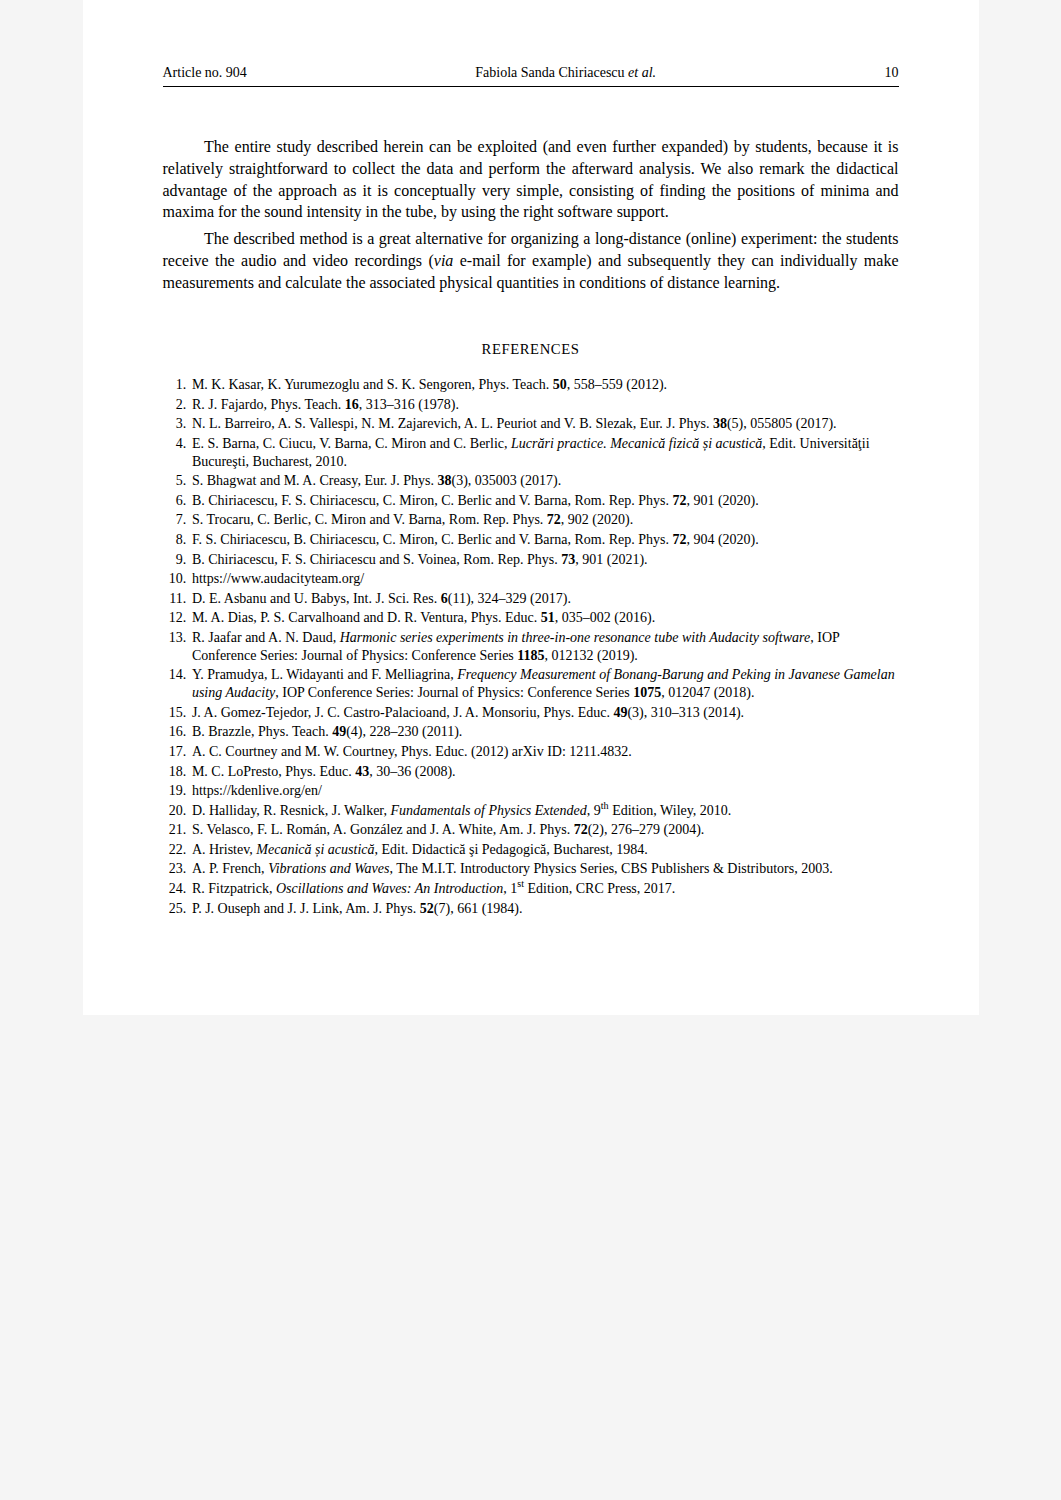Article no. 904 Fabiola Sanda Chiriacescu et al. 10
The entire study described herein can be exploited (and even further expanded) by students, because it is relatively straightforward to collect the data and perform the afterward analysis. We also remark the didactical advantage of the approach as it is conceptually very simple, consisting of finding the positions of minima and maxima for the sound intensity in the tube, by using the right software support.
The described method is a great alternative for organizing a long-distance (online) experiment: the students receive the audio and video recordings (via e-mail for example) and subsequently they can individually make measurements and calculate the associated physical quantities in conditions of distance learning.
REFERENCES
1. M. K. Kasar, K. Yurumezoglu and S. K. Sengoren, Phys. Teach. 50, 558–559 (2012).
2. R. J. Fajardo, Phys. Teach. 16, 313–316 (1978).
3. N. L. Barreiro, A. S. Vallespi, N. M. Zajarevich, A. L. Peuriot and V. B. Slezak, Eur. J. Phys. 38(5), 055805 (2017).
4. E. S. Barna, C. Ciucu, V. Barna, C. Miron and C. Berlic, Lucrări practice. Mecanică fizică și acustică, Edit. Universităţii Bucureşti, Bucharest, 2010.
5. S. Bhagwat and M. A. Creasy, Eur. J. Phys. 38(3), 035003 (2017).
6. B. Chiriacescu, F. S. Chiriacescu, C. Miron, C. Berlic and V. Barna, Rom. Rep. Phys. 72, 901 (2020).
7. S. Trocaru, C. Berlic, C. Miron and V. Barna, Rom. Rep. Phys. 72, 902 (2020).
8. F. S. Chiriacescu, B. Chiriacescu, C. Miron, C. Berlic and V. Barna, Rom. Rep. Phys. 72, 904 (2020).
9. B. Chiriacescu, F. S. Chiriacescu and S. Voinea, Rom. Rep. Phys. 73, 901 (2021).
10. https://www.audacityteam.org/
11. D. E. Asbanu and U. Babys, Int. J. Sci. Res. 6(11), 324–329 (2017).
12. M. A. Dias, P. S. Carvalhoand and D. R. Ventura, Phys. Educ. 51, 035–002 (2016).
13. R. Jaafar and A. N. Daud, Harmonic series experiments in three-in-one resonance tube with Audacity software, IOP Conference Series: Journal of Physics: Conference Series 1185, 012132 (2019).
14. Y. Pramudya, L. Widayanti and F. Melliagrina, Frequency Measurement of Bonang-Barung and Peking in Javanese Gamelan using Audacity, IOP Conference Series: Journal of Physics: Conference Series 1075, 012047 (2018).
15. J. A. Gomez-Tejedor, J. C. Castro-Palacioand, J. A. Monsoriu, Phys. Educ. 49(3), 310–313 (2014).
16. B. Brazzle, Phys. Teach. 49(4), 228–230 (2011).
17. A. C. Courtney and M. W. Courtney, Phys. Educ. (2012) arXiv ID: 1211.4832.
18. M. C. LoPresto, Phys. Educ. 43, 30–36 (2008).
19. https://kdenlive.org/en/
20. D. Halliday, R. Resnick, J. Walker, Fundamentals of Physics Extended, 9th Edition, Wiley, 2010.
21. S. Velasco, F. L. Román, A. González and J. A. White, Am. J. Phys. 72(2), 276–279 (2004).
22. A. Hristev, Mecanică și acustică, Edit. Didactică şi Pedagogică, Bucharest, 1984.
23. A. P. French, Vibrations and Waves, The M.I.T. Introductory Physics Series, CBS Publishers & Distributors, 2003.
24. R. Fitzpatrick, Oscillations and Waves: An Introduction, 1st Edition, CRC Press, 2017.
25. P. J. Ouseph and J. J. Link, Am. J. Phys. 52(7), 661 (1984).